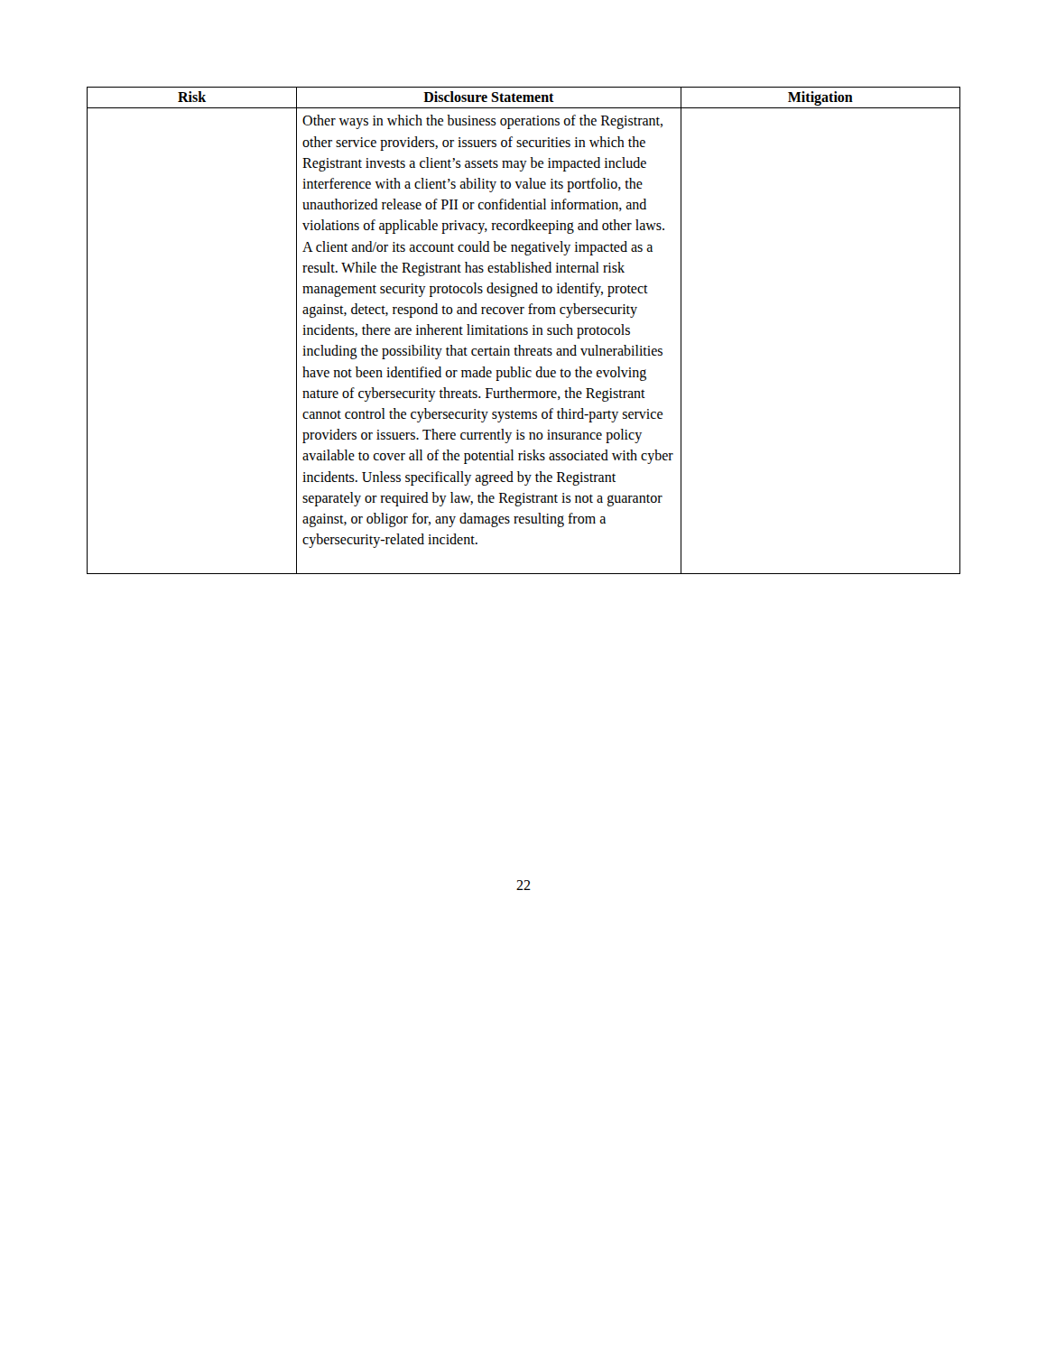| Risk | Disclosure Statement | Mitigation |
| --- | --- | --- |
| | Other ways in which the business operations of the Registrant, other service providers, or issuers of securities in which the Registrant invests a client’s assets may be impacted include interference with a client’s ability to value its portfolio, the unauthorized release of PII or confidential information, and violations of applicable privacy, recordkeeping and other laws. A client and/or its account could be negatively impacted as a result. While the Registrant has established internal risk management security protocols designed to identify, protect against, detect, respond to and recover from cybersecurity incidents, there are inherent limitations in such protocols including the possibility that certain threats and vulnerabilities have not been identified or made public due to the evolving nature of cybersecurity threats. Furthermore, the Registrant cannot control the cybersecurity systems of third-party service providers or issuers. There currently is no insurance policy available to cover all of the potential risks associated with cyber incidents. Unless specifically agreed by the Registrant separately or required by law, the Registrant is not a guarantor against, or obligor for, any damages resulting from a cybersecurity-related incident. | |
22